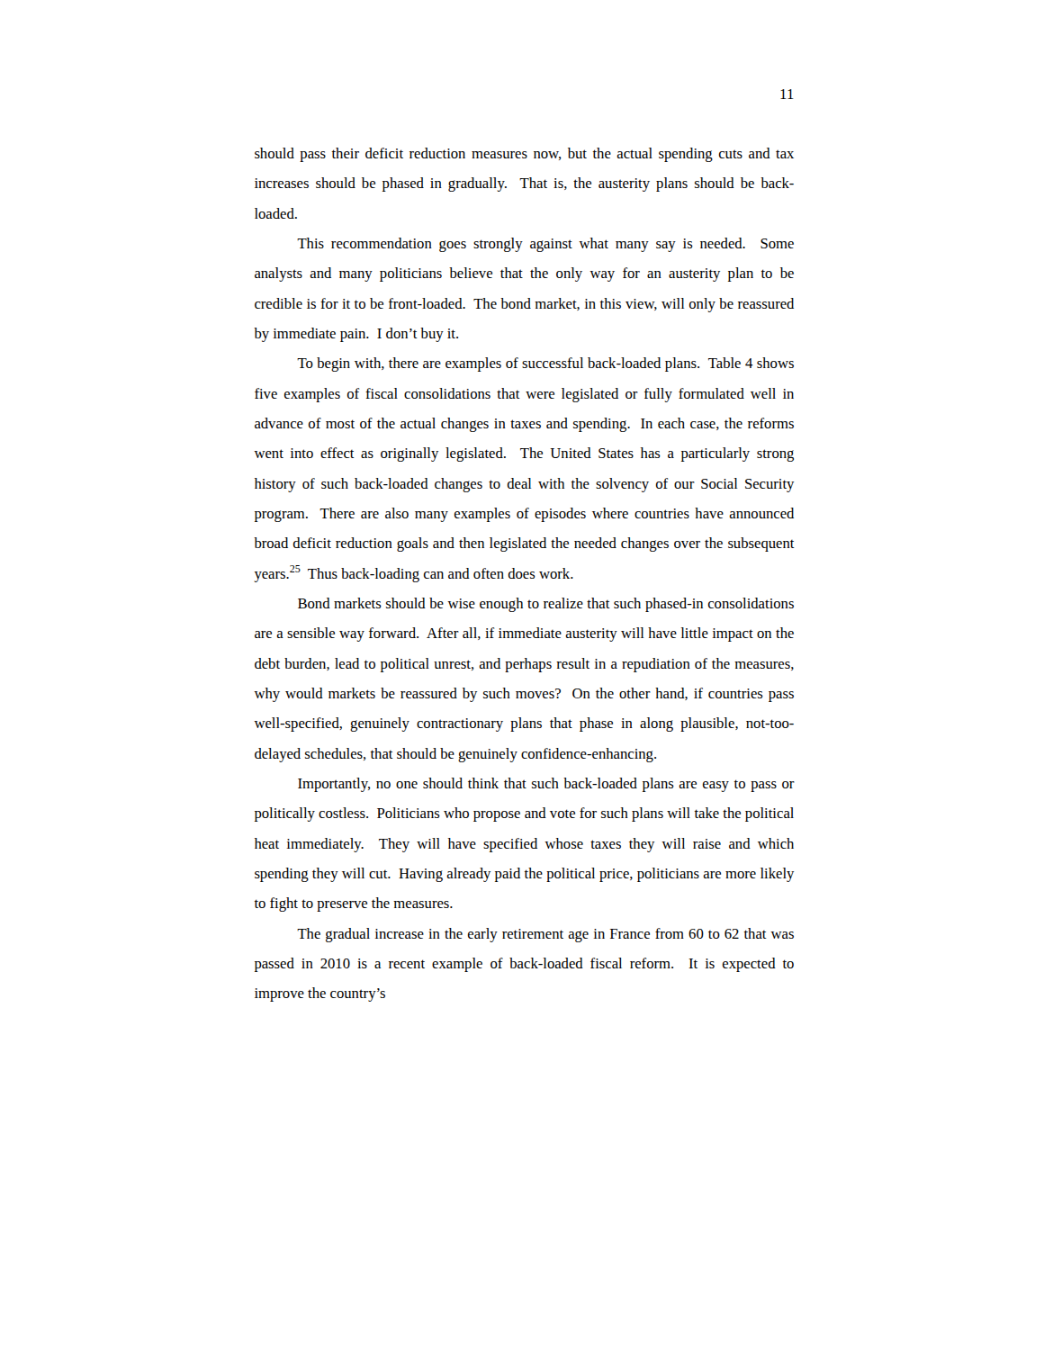11
should pass their deficit reduction measures now, but the actual spending cuts and tax increases should be phased in gradually. That is, the austerity plans should be back-loaded.
This recommendation goes strongly against what many say is needed. Some analysts and many politicians believe that the only way for an austerity plan to be credible is for it to be front-loaded. The bond market, in this view, will only be reassured by immediate pain. I don’t buy it.
To begin with, there are examples of successful back-loaded plans. Table 4 shows five examples of fiscal consolidations that were legislated or fully formulated well in advance of most of the actual changes in taxes and spending. In each case, the reforms went into effect as originally legislated. The United States has a particularly strong history of such back-loaded changes to deal with the solvency of our Social Security program. There are also many examples of episodes where countries have announced broad deficit reduction goals and then legislated the needed changes over the subsequent years.25 Thus back-loading can and often does work.
Bond markets should be wise enough to realize that such phased-in consolidations are a sensible way forward. After all, if immediate austerity will have little impact on the debt burden, lead to political unrest, and perhaps result in a repudiation of the measures, why would markets be reassured by such moves? On the other hand, if countries pass well-specified, genuinely contractionary plans that phase in along plausible, not-too-delayed schedules, that should be genuinely confidence-enhancing.
Importantly, no one should think that such back-loaded plans are easy to pass or politically costless. Politicians who propose and vote for such plans will take the political heat immediately. They will have specified whose taxes they will raise and which spending they will cut. Having already paid the political price, politicians are more likely to fight to preserve the measures.
The gradual increase in the early retirement age in France from 60 to 62 that was passed in 2010 is a recent example of back-loaded fiscal reform. It is expected to improve the country’s